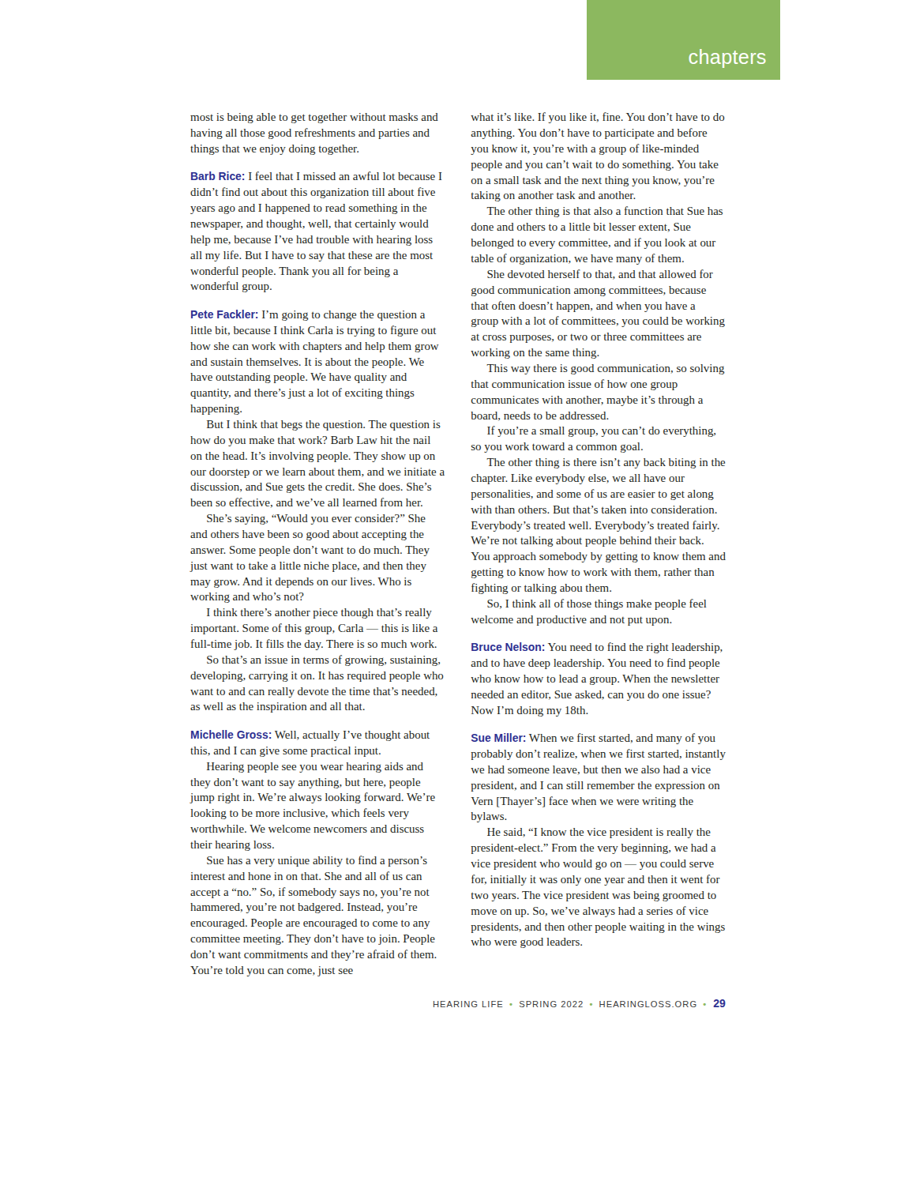chapters
most is being able to get together without masks and having all those good refreshments and parties and things that we enjoy doing together.
Barb Rice: I feel that I missed an awful lot because I didn’t find out about this organization till about five years ago and I happened to read something in the newspaper, and thought, well, that certainly would help me, because I’ve had trouble with hearing loss all my life. But I have to say that these are the most wonderful people. Thank you all for being a wonderful group.
Pete Fackler: I’m going to change the question a little bit, because I think Carla is trying to figure out how she can work with chapters and help them grow and sustain themselves. It is about the people. We have outstanding people. We have quality and quantity, and there’s just a lot of exciting things happening.
But I think that begs the question. The question is how do you make that work? Barb Law hit the nail on the head. It’s involving people. They show up on our doorstep or we learn about them, and we initiate a discussion, and Sue gets the credit. She does. She’s been so effective, and we’ve all learned from her.
She’s saying, “Would you ever consider?” She and others have been so good about accepting the answer. Some people don’t want to do much. They just want to take a little niche place, and then they may grow. And it depends on our lives. Who is working and who’s not?
I think there’s another piece though that’s really important. Some of this group, Carla — this is like a full-time job. It fills the day. There is so much work.
So that’s an issue in terms of growing, sustaining, developing, carrying it on. It has required people who want to and can really devote the time that’s needed, as well as the inspiration and all that.
Michelle Gross: Well, actually I’ve thought about this, and I can give some practical input.
Hearing people see you wear hearing aids and they don’t want to say anything, but here, people jump right in. We’re always looking forward. We’re looking to be more inclusive, which feels very worthwhile. We welcome newcomers and discuss their hearing loss.
Sue has a very unique ability to find a person’s interest and hone in on that. She and all of us can accept a “no.” So, if somebody says no, you’re not hammered, you’re not badgered. Instead, you’re encouraged. People are encouraged to come to any committee meeting. They don’t have to join. People don’t want commitments and they’re afraid of them. You’re told you can come, just see
what it’s like. If you like it, fine. You don’t have to do anything. You don’t have to participate and before you know it, you’re with a group of like-minded people and you can’t wait to do something. You take on a small task and the next thing you know, you’re taking on another task and another.
The other thing is that also a function that Sue has done and others to a little bit lesser extent, Sue belonged to every committee, and if you look at our table of organization, we have many of them.
She devoted herself to that, and that allowed for good communication among committees, because that often doesn’t happen, and when you have a group with a lot of committees, you could be working at cross purposes, or two or three committees are working on the same thing.
This way there is good communication, so solving that communication issue of how one group communicates with another, maybe it’s through a board, needs to be addressed.
If you’re a small group, you can’t do everything, so you work toward a common goal.
The other thing is there isn’t any back biting in the chapter. Like everybody else, we all have our personalities, and some of us are easier to get along with than others. But that’s taken into consideration. Everybody’s treated well. Everybody’s treated fairly. We’re not talking about people behind their back. You approach somebody by getting to know them and getting to know how to work with them, rather than fighting or talking abou them.
So, I think all of those things make people feel welcome and productive and not put upon.
Bruce Nelson: You need to find the right leadership, and to have deep leadership. You need to find people who know how to lead a group. When the newsletter needed an editor, Sue asked, can you do one issue? Now I’m doing my 18th.
Sue Miller: When we first started, and many of you probably don’t realize, when we first started, instantly we had someone leave, but then we also had a vice president, and I can still remember the expression on Vern [Thayer’s] face when we were writing the bylaws.
He said, “I know the vice president is really the president-elect.” From the very beginning, we had a vice president who would go on — you could serve for, initially it was only one year and then it went for two years. The vice president was being groomed to move on up. So, we’ve always had a series of vice presidents, and then other people waiting in the wings who were good leaders.
HEARING LIFE • SPRING 2022 • HEARINGLOSS.ORG •29